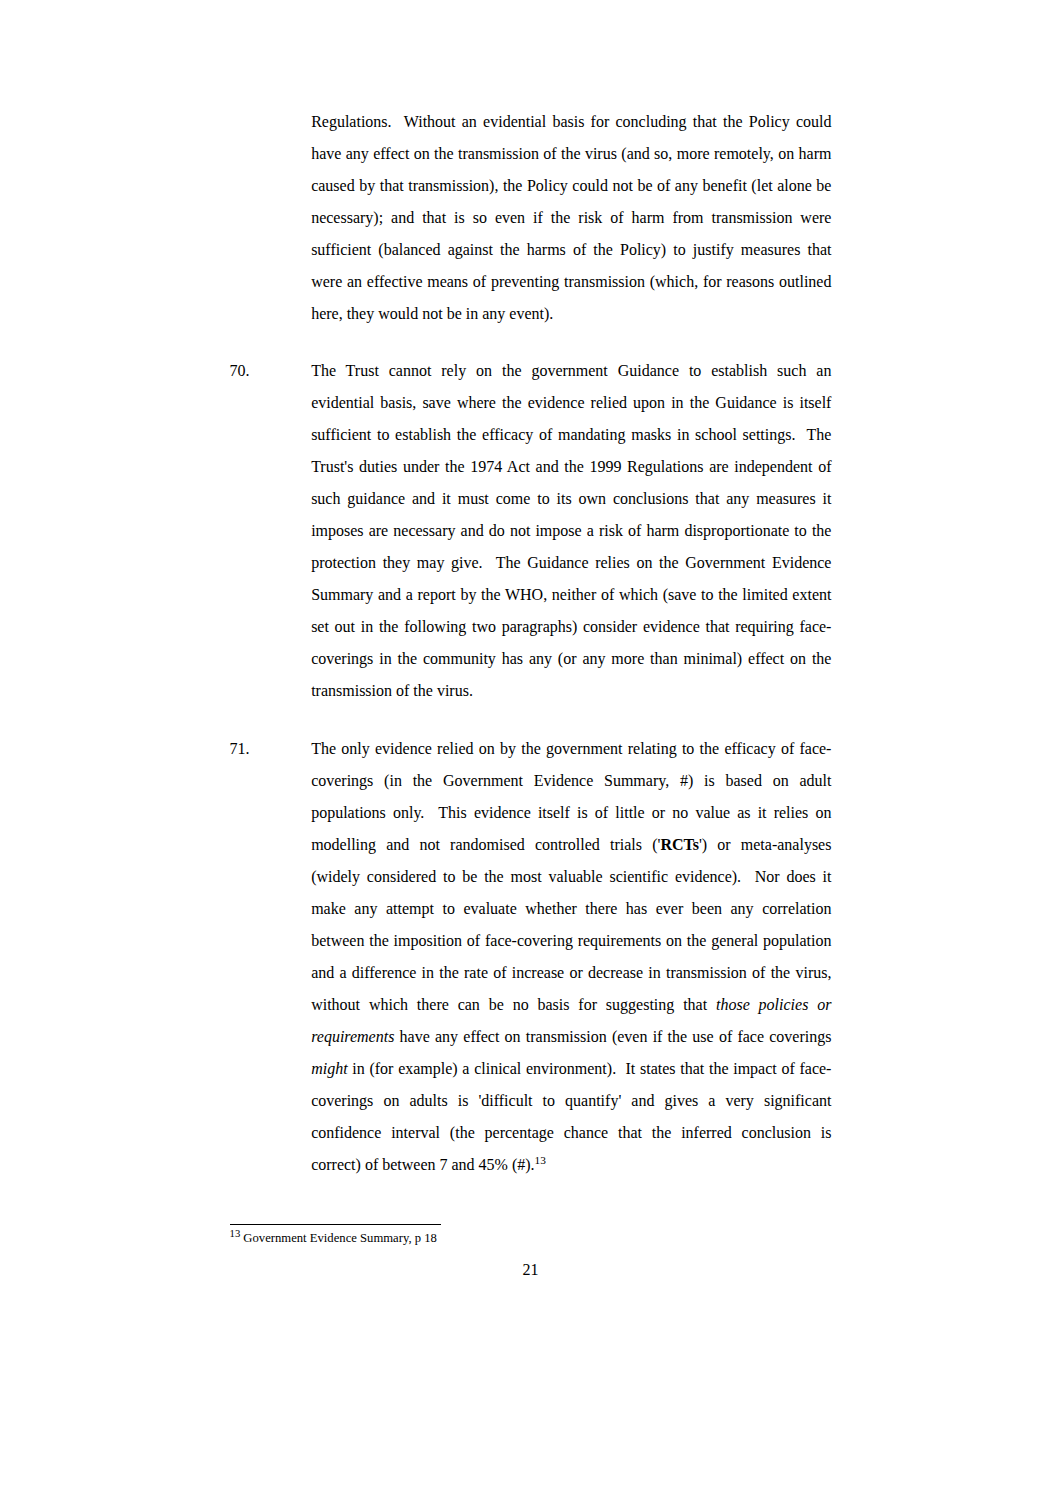Regulations. Without an evidential basis for concluding that the Policy could have any effect on the transmission of the virus (and so, more remotely, on harm caused by that transmission), the Policy could not be of any benefit (let alone be necessary); and that is so even if the risk of harm from transmission were sufficient (balanced against the harms of the Policy) to justify measures that were an effective means of preventing transmission (which, for reasons outlined here, they would not be in any event).
70. The Trust cannot rely on the government Guidance to establish such an evidential basis, save where the evidence relied upon in the Guidance is itself sufficient to establish the efficacy of mandating masks in school settings. The Trust's duties under the 1974 Act and the 1999 Regulations are independent of such guidance and it must come to its own conclusions that any measures it imposes are necessary and do not impose a risk of harm disproportionate to the protection they may give. The Guidance relies on the Government Evidence Summary and a report by the WHO, neither of which (save to the limited extent set out in the following two paragraphs) consider evidence that requiring face-coverings in the community has any (or any more than minimal) effect on the transmission of the virus.
71. The only evidence relied on by the government relating to the efficacy of face-coverings (in the Government Evidence Summary, #) is based on adult populations only. This evidence itself is of little or no value as it relies on modelling and not randomised controlled trials ('RCTs') or meta-analyses (widely considered to be the most valuable scientific evidence). Nor does it make any attempt to evaluate whether there has ever been any correlation between the imposition of face-covering requirements on the general population and a difference in the rate of increase or decrease in transmission of the virus, without which there can be no basis for suggesting that those policies or requirements have any effect on transmission (even if the use of face coverings might in (for example) a clinical environment). It states that the impact of face-coverings on adults is 'difficult to quantify' and gives a very significant confidence interval (the percentage chance that the inferred conclusion is correct) of between 7 and 45% (#).13
13 Government Evidence Summary, p 18
21